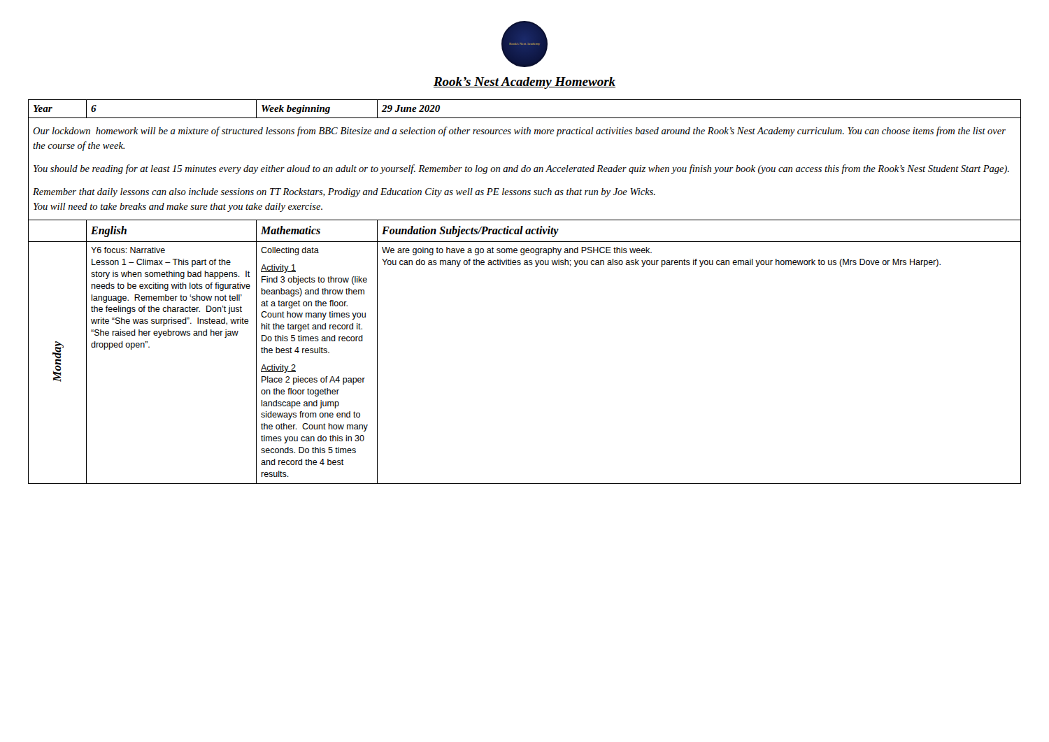Rook’s Nest Academy Homework
| Year | 6 | Week beginning | 29 June 2020 |
| Our lockdown homework will be a mixture of structured lessons from BBC Bitesize and a selection of other resources with more practical activities based around the Rook’s Nest Academy curriculum. You can choose items from the list over the course of the week. You should be reading for at least 15 minutes every day either aloud to an adult or to yourself. Remember to log on and do an Accelerated Reader quiz when you finish your book (you can access this from the Rook’s Nest Student Start Page). Remember that daily lessons can also include sessions on TT Rockstars, Prodigy and Education City as well as PE lessons such as that run by Joe Wicks. You will need to take breaks and make sure that you take daily exercise. |
| | English | Mathematics | Foundation Subjects/Practical activity |
| Monday | Y6 focus: Narrative Lesson 1 – Climax – This part of the story is when something bad happens. It needs to be exciting with lots of figurative language. Remember to ‘show not tell’ the feelings of the character. Don’t just write “She was surprised”. Instead, write “She raised her eyebrows and her jaw dropped open”. | Collecting data Activity 1 Find 3 objects to throw (like beanbags) and throw them at a target on the floor. Count how many times you hit the target and record it. Do this 5 times and record the best 4 results. Activity 2 Place 2 pieces of A4 paper on the floor together landscape and jump sideways from one end to the other. Count how many times you can do this in 30 seconds. Do this 5 times and record the 4 best results. | We are going to have a go at some geography and PSHCE this week. You can do as many of the activities as you wish; you can also ask your parents if you can email your homework to us (Mrs Dove or Mrs Harper). |